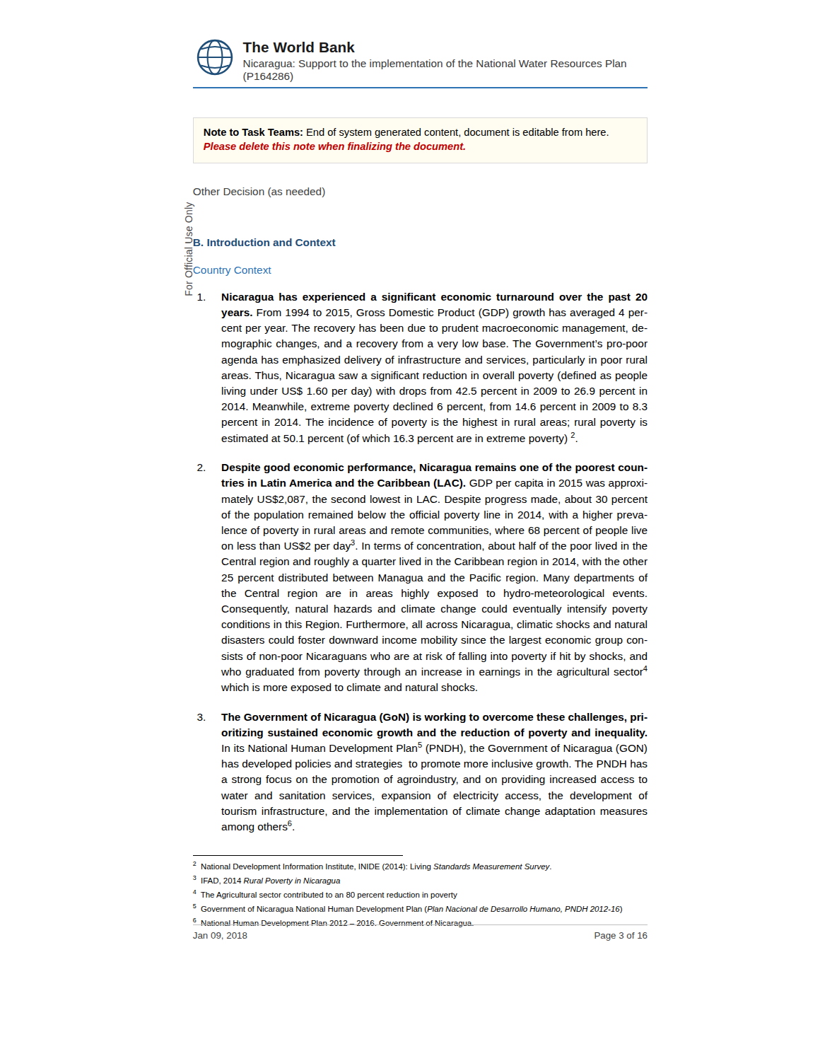The World Bank
Nicaragua: Support to the implementation of the National Water Resources Plan (P164286)
For Official Use Only
Note to Task Teams: End of system generated content, document is editable from here. Please delete this note when finalizing the document.
Other Decision (as needed)
B. Introduction and Context
Country Context
Nicaragua has experienced a significant economic turnaround over the past 20 years. From 1994 to 2015, Gross Domestic Product (GDP) growth has averaged 4 percent per year. The recovery has been due to prudent macroeconomic management, demographic changes, and a recovery from a very low base. The Government’s pro-poor agenda has emphasized delivery of infrastructure and services, particularly in poor rural areas. Thus, Nicaragua saw a significant reduction in overall poverty (defined as people living under US$ 1.60 per day) with drops from 42.5 percent in 2009 to 26.9 percent in 2014. Meanwhile, extreme poverty declined 6 percent, from 14.6 percent in 2009 to 8.3 percent in 2014. The incidence of poverty is the highest in rural areas; rural poverty is estimated at 50.1 percent (of which 16.3 percent are in extreme poverty) 2.
Despite good economic performance, Nicaragua remains one of the poorest countries in Latin America and the Caribbean (LAC). GDP per capita in 2015 was approximately US$2,087, the second lowest in LAC. Despite progress made, about 30 percent of the population remained below the official poverty line in 2014, with a higher prevalence of poverty in rural areas and remote communities, where 68 percent of people live on less than US$2 per day3. In terms of concentration, about half of the poor lived in the Central region and roughly a quarter lived in the Caribbean region in 2014, with the other 25 percent distributed between Managua and the Pacific region. Many departments of the Central region are in areas highly exposed to hydro-meteorological events. Consequently, natural hazards and climate change could eventually intensify poverty conditions in this Region. Furthermore, all across Nicaragua, climatic shocks and natural disasters could foster downward income mobility since the largest economic group consists of non-poor Nicaraguans who are at risk of falling into poverty if hit by shocks, and who graduated from poverty through an increase in earnings in the agricultural sector4 which is more exposed to climate and natural shocks.
The Government of Nicaragua (GoN) is working to overcome these challenges, prioritizing sustained economic growth and the reduction of poverty and inequality. In its National Human Development Plan5 (PNDH), the Government of Nicaragua (GON) has developed policies and strategies to promote more inclusive growth. The PNDH has a strong focus on the promotion of agroindustry, and on providing increased access to water and sanitation services, expansion of electricity access, the development of tourism infrastructure, and the implementation of climate change adaptation measures among others6.
2 National Development Information Institute, INIDE (2014): Living Standards Measurement Survey.
3 IFAD, 2014 Rural Poverty in Nicaragua
4 The Agricultural sector contributed to an 80 percent reduction in poverty
5 Government of Nicaragua National Human Development Plan (Plan Nacional de Desarrollo Humano, PNDH 2012-16)
6 National Human Development Plan 2012 – 2016. Government of Nicaragua.
Jan 09, 2018
Page 3 of 16